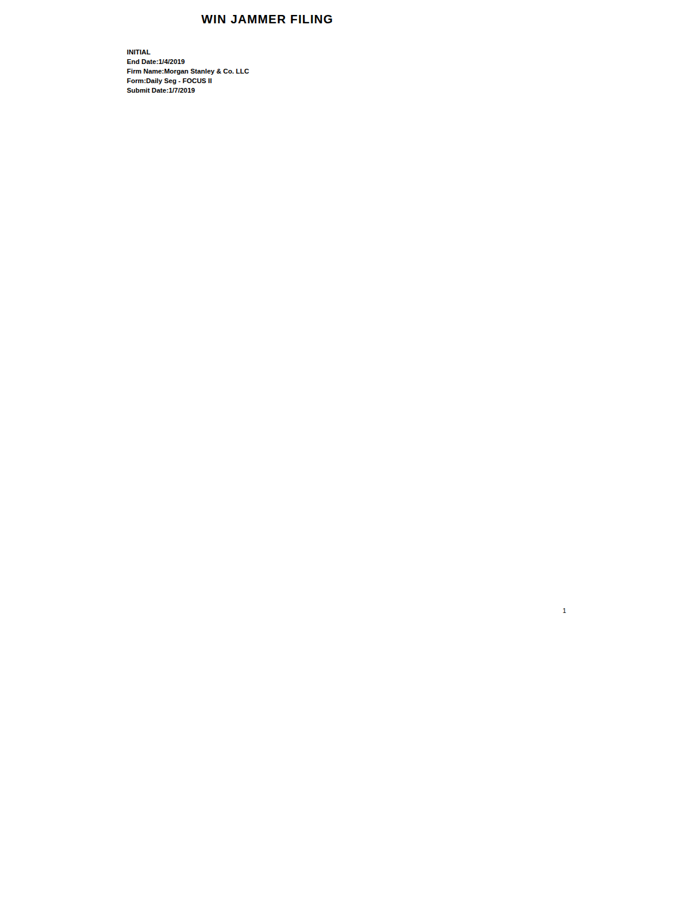WIN JAMMER FILING
INITIAL
End Date:1/4/2019
Firm Name:Morgan Stanley & Co. LLC
Form:Daily Seg - FOCUS II
Submit Date:1/7/2019
1